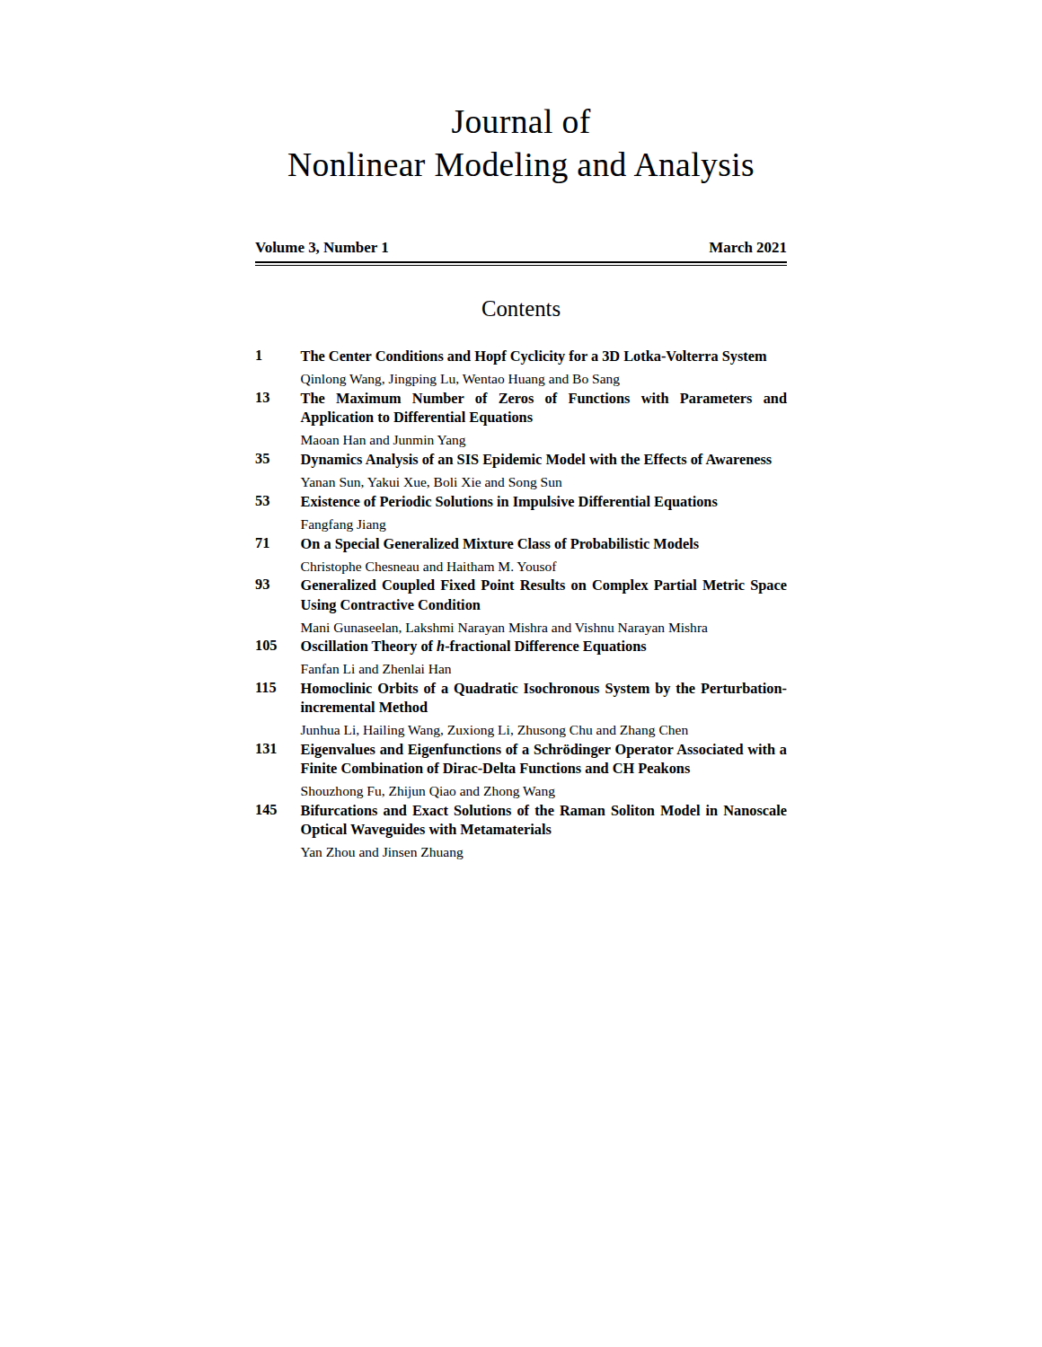Journal of
Nonlinear Modeling and Analysis
Volume 3, Number 1 March 2021
Contents
| 1 | The Center Conditions and Hopf Cyclicity for a 3D Lotka-Volterra System Qinlong Wang, Jingping Lu, Wentao Huang and Bo Sang |
| 13 | The Maximum Number of Zeros of Functions with Parameters and Application to Differential Equations Maoan Han and Junmin Yang |
| 35 | Dynamics Analysis of an SIS Epidemic Model with the Effects of Awareness Yanan Sun, Yakui Xue, Boli Xie and Song Sun |
| 53 | Existence of Periodic Solutions in Impulsive Differential Equations Fangfang Jiang |
| 71 | On a Special Generalized Mixture Class of Probabilistic Models Christophe Chesneau and Haitham M. Yousof |
| 93 | Generalized Coupled Fixed Point Results on Complex Partial Metric Space Using Contractive Condition Mani Gunaseelan, Lakshmi Narayan Mishra and Vishnu Narayan Mishra |
| 105 | Oscillation Theory of h -fractional Difference Equations Fanfan Li and Zhenlai Han |
| 115 | Homoclinic Orbits of a Quadratic Isochronous System by the Perturbation-incremental Method Junhua Li, Hailing Wang, Zuxiong Li, Zhusong Chu and Zhang Chen |
| 131 | Eigenvalues and Eigenfunctions of a Schrödinger Operator Associated with a Finite Combination of Dirac-Delta Functions and CH Peakons Shouzhong Fu, Zhijun Qiao and Zhong Wang |
| 145 | Bifurcations and Exact Solutions of the Raman Soliton Model in Nanoscale Optical Waveguides with Metamaterials Yan Zhou and Jinsen Zhuang |